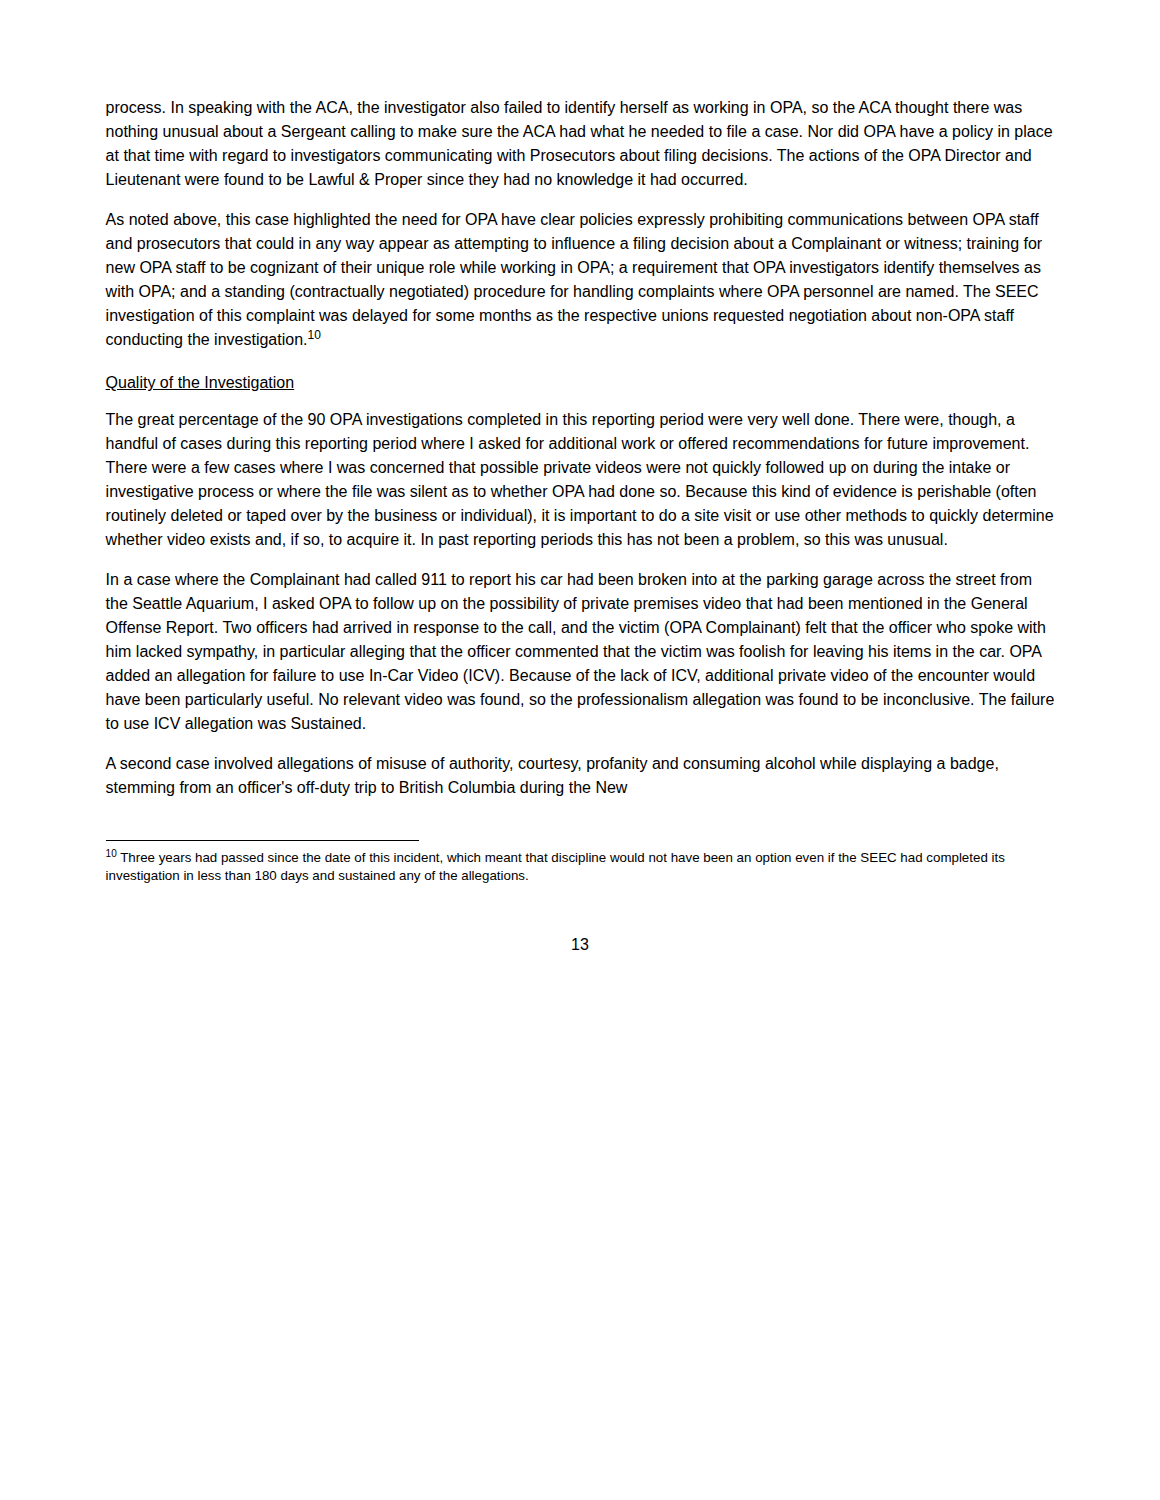process. In speaking with the ACA, the investigator also failed to identify herself as working in OPA, so the ACA thought there was nothing unusual about a Sergeant calling to make sure the ACA had what he needed to file a case. Nor did OPA have a policy in place at that time with regard to investigators communicating with Prosecutors about filing decisions. The actions of the OPA Director and Lieutenant were found to be Lawful & Proper since they had no knowledge it had occurred.
As noted above, this case highlighted the need for OPA have clear policies expressly prohibiting communications between OPA staff and prosecutors that could in any way appear as attempting to influence a filing decision about a Complainant or witness; training for new OPA staff to be cognizant of their unique role while working in OPA; a requirement that OPA investigators identify themselves as with OPA; and a standing (contractually negotiated) procedure for handling complaints where OPA personnel are named. The SEEC investigation of this complaint was delayed for some months as the respective unions requested negotiation about non-OPA staff conducting the investigation.10
Quality of the Investigation
The great percentage of the 90 OPA investigations completed in this reporting period were very well done. There were, though, a handful of cases during this reporting period where I asked for additional work or offered recommendations for future improvement. There were a few cases where I was concerned that possible private videos were not quickly followed up on during the intake or investigative process or where the file was silent as to whether OPA had done so. Because this kind of evidence is perishable (often routinely deleted or taped over by the business or individual), it is important to do a site visit or use other methods to quickly determine whether video exists and, if so, to acquire it. In past reporting periods this has not been a problem, so this was unusual.
In a case where the Complainant had called 911 to report his car had been broken into at the parking garage across the street from the Seattle Aquarium, I asked OPA to follow up on the possibility of private premises video that had been mentioned in the General Offense Report. Two officers had arrived in response to the call, and the victim (OPA Complainant) felt that the officer who spoke with him lacked sympathy, in particular alleging that the officer commented that the victim was foolish for leaving his items in the car. OPA added an allegation for failure to use In-Car Video (ICV). Because of the lack of ICV, additional private video of the encounter would have been particularly useful. No relevant video was found, so the professionalism allegation was found to be inconclusive. The failure to use ICV allegation was Sustained.
A second case involved allegations of misuse of authority, courtesy, profanity and consuming alcohol while displaying a badge, stemming from an officer's off-duty trip to British Columbia during the New
10 Three years had passed since the date of this incident, which meant that discipline would not have been an option even if the SEEC had completed its investigation in less than 180 days and sustained any of the allegations.
13